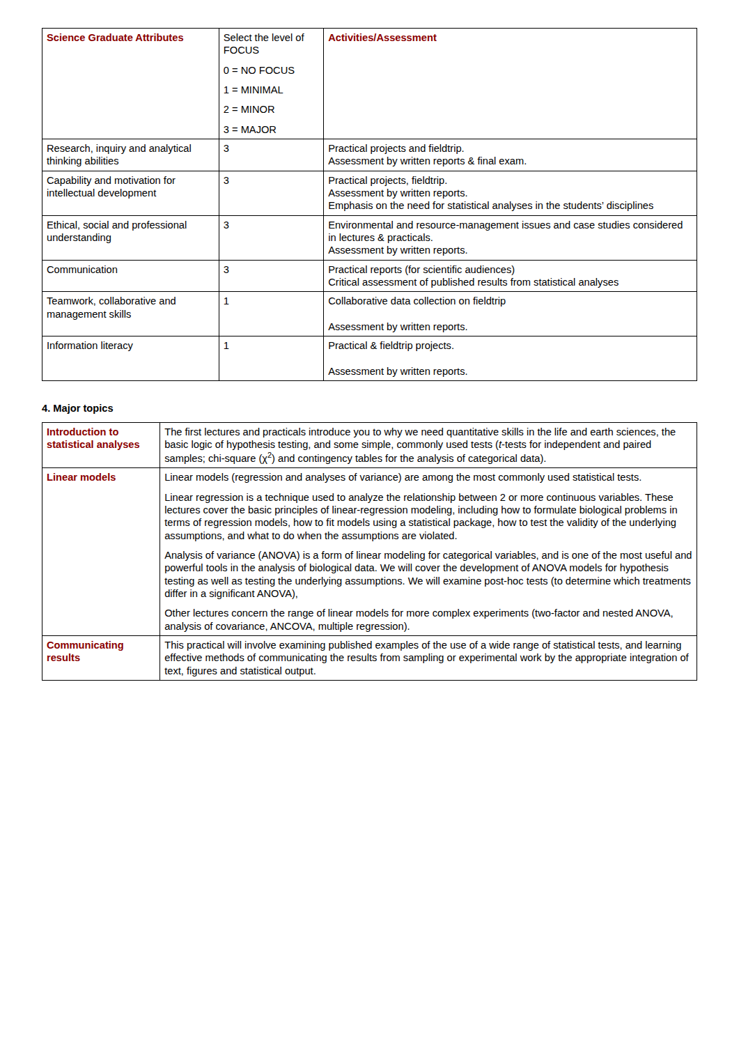| Science Graduate Attributes | Select the level of FOCUS 0 = NO FOCUS 1 = MINIMAL 2 = MINOR 3 = MAJOR | Activities/Assessment |
| Research, inquiry and analytical thinking abilities | 3 | Practical projects and fieldtrip. Assessment by written reports & final exam. |
| Capability and motivation for intellectual development | 3 | Practical projects, fieldtrip. Assessment by written reports. Emphasis on the need for statistical analyses in the students’ disciplines |
| Ethical, social and professional understanding | 3 | Environmental and resource-management issues and case studies considered in lectures & practicals. Assessment by written reports. |
| Communication | 3 | Practical reports (for scientific audiences) Critical assessment of published results from statistical analyses |
| Teamwork, collaborative and management skills | 1 | Collaborative data collection on fieldtrip Assessment by written reports. |
| Information literacy | 1 | Practical & fieldtrip projects. Assessment by written reports. |
4. Major topics
| Introduction to statistical analyses | The first lectures and practicals introduce you to why we need quantitative skills in the life and earth sciences, the basic logic of hypothesis testing, and some simple, commonly used tests ( t -tests for independent and paired samples; chi-square (χ 2 ) and contingency tables for the analysis of categorical data). |
| Linear models | Linear models (regression and analyses of variance) are among the most commonly used statistical tests. Linear regression is a technique used to analyze the relationship between 2 or more continuous variables. These lectures cover the basic principles of linear-regression modeling, including how to formulate biological problems in terms of regression models, how to fit models using a statistical package, how to test the validity of the underlying assumptions, and what to do when the assumptions are violated. Analysis of variance (ANOVA) is a form of linear modeling for categorical variables, and is one of the most useful and powerful tools in the analysis of biological data. We will cover the development of ANOVA models for hypothesis testing as well as testing the underlying assumptions. We will examine post-hoc tests (to determine which treatments differ in a significant ANOVA), Other lectures concern the range of linear models for more complex experiments (two-factor and nested ANOVA, analysis of covariance, ANCOVA, multiple regression). |
| Communicating results | This practical will involve examining published examples of the use of a wide range of statistical tests, and learning effective methods of communicating the results from sampling or experimental work by the appropriate integration of text, figures and statistical output. |